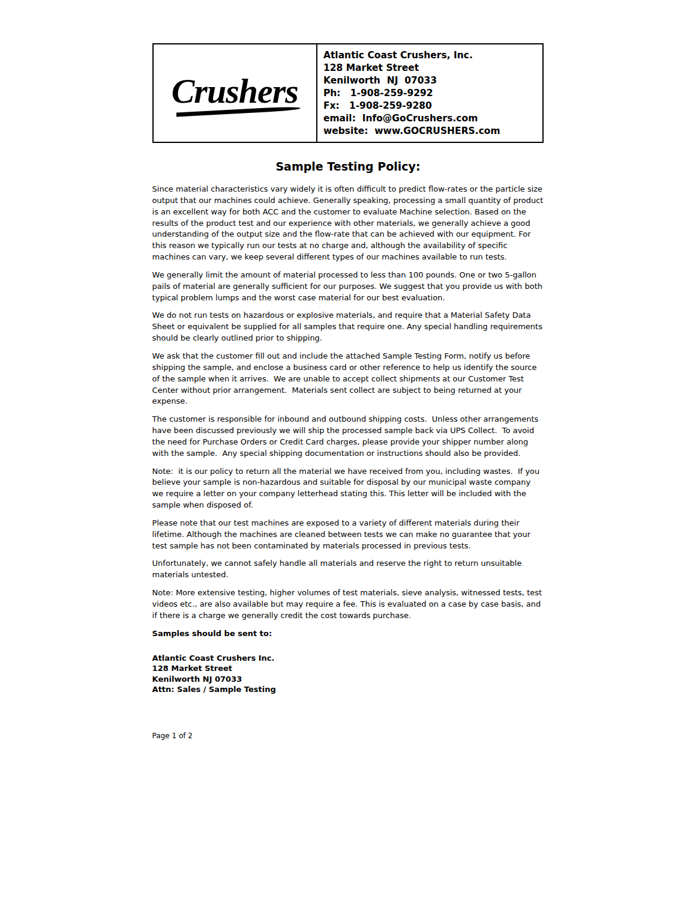| Crushers | Atlantic Coast Crushers, Inc. 128 Market Street Kenilworth NJ 07033 Ph: 1-908-259-9292 Fx: 1-908-259-9280 email: Info@GoCrushers.com website: www.GOCRUSHERS.com |
Sample Testing Policy:
Since material characteristics vary widely it is often difficult to predict flow-rates or the particle size output that our machines could achieve. Generally speaking, processing a small quantity of product is an excellent way for both ACC and the customer to evaluate Machine selection. Based on the results of the product test and our experience with other materials, we generally achieve a good understanding of the output size and the flow-rate that can be achieved with our equipment. For this reason we typically run our tests at no charge and, although the availability of specific machines can vary, we keep several different types of our machines available to run tests.
We generally limit the amount of material processed to less than 100 pounds. One or two 5-gallon pails of material are generally sufficient for our purposes. We suggest that you provide us with both typical problem lumps and the worst case material for our best evaluation.
We do not run tests on hazardous or explosive materials, and require that a Material Safety Data Sheet or equivalent be supplied for all samples that require one. Any special handling requirements should be clearly outlined prior to shipping.
We ask that the customer fill out and include the attached Sample Testing Form, notify us before shipping the sample, and enclose a business card or other reference to help us identify the source of the sample when it arrives. We are unable to accept collect shipments at our Customer Test Center without prior arrangement. Materials sent collect are subject to being returned at your expense.
The customer is responsible for inbound and outbound shipping costs. Unless other arrangements have been discussed previously we will ship the processed sample back via UPS Collect. To avoid the need for Purchase Orders or Credit Card charges, please provide your shipper number along with the sample. Any special shipping documentation or instructions should also be provided.
Note: it is our policy to return all the material we have received from you, including wastes. If you believe your sample is non-hazardous and suitable for disposal by our municipal waste company we require a letter on your company letterhead stating this. This letter will be included with the sample when disposed of.
Please note that our test machines are exposed to a variety of different materials during their lifetime. Although the machines are cleaned between tests we can make no guarantee that your test sample has not been contaminated by materials processed in previous tests.
Unfortunately, we cannot safely handle all materials and reserve the right to return unsuitable materials untested.
Note: More extensive testing, higher volumes of test materials, sieve analysis, witnessed tests, test videos etc., are also available but may require a fee. This is evaluated on a case by case basis, and if there is a charge we generally credit the cost towards purchase.
Samples should be sent to:
Atlantic Coast Crushers Inc.
128 Market Street
Kenilworth NJ 07033
Attn: Sales / Sample Testing
Page 1 of 2